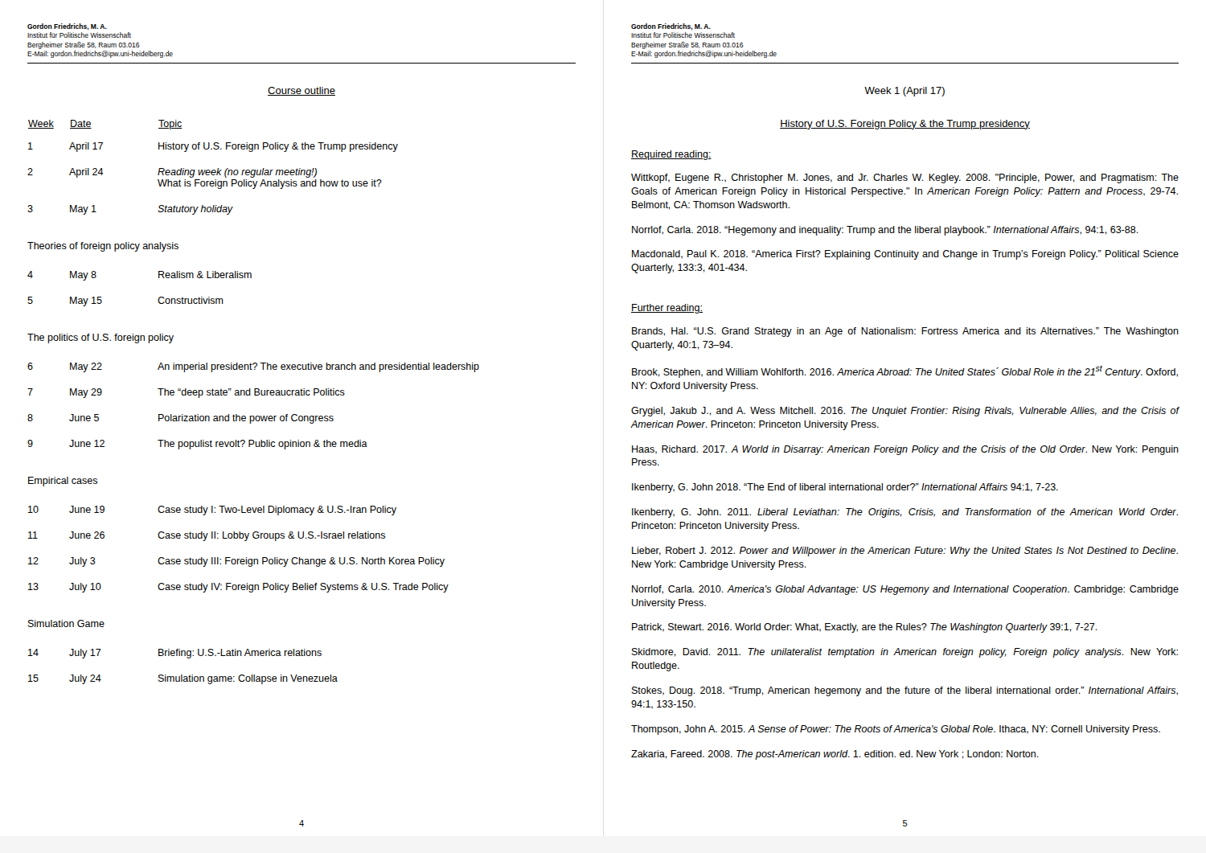Gordon Friedrichs, M. A.
Institut für Politische Wissenschaft
Bergheimer Straße 58, Raum 03.016
E-Mail: gordon.friedrichs@ipw.uni-heidelberg.de
Course outline
| Week | Date | Topic |
| --- | --- | --- |
| 1 | April 17 | History of U.S. Foreign Policy & the Trump presidency |
| 2 | April 24 | Reading week (no regular meeting!) What is Foreign Policy Analysis and how to use it? |
| 3 | May 1 | Statutory holiday |
| Theories of foreign policy analysis |
| 4 | May 8 | Realism & Liberalism |
| 5 | May 15 | Constructivism |
| The politics of U.S. foreign policy |
| 6 | May 22 | An imperial president? The executive branch and presidential leadership |
| 7 | May 29 | The “deep state” and Bureaucratic Politics |
| 8 | June 5 | Polarization and the power of Congress |
| 9 | June 12 | The populist revolt? Public opinion & the media |
| Empirical cases |
| 10 | June 19 | Case study I: Two-Level Diplomacy & U.S.-Iran Policy |
| 11 | June 26 | Case study II: Lobby Groups & U.S.-Israel relations |
| 12 | July 3 | Case study III: Foreign Policy Change & U.S. North Korea Policy |
| 13 | July 10 | Case study IV: Foreign Policy Belief Systems & U.S. Trade Policy |
| Simulation Game |
| 14 | July 17 | Briefing: U.S.-Latin America relations |
| 15 | July 24 | Simulation game: Collapse in Venezuela |
4
Gordon Friedrichs, M. A.
Institut für Politische Wissenschaft
Bergheimer Straße 58, Raum 03.016
E-Mail: gordon.friedrichs@ipw.uni-heidelberg.de
Week 1 (April 17)
History of U.S. Foreign Policy & the Trump presidency
Required reading:
Wittkopf, Eugene R., Christopher M. Jones, and Jr. Charles W. Kegley. 2008. "Principle, Power, and Pragmatism: The Goals of American Foreign Policy in Historical Perspective." In American Foreign Policy: Pattern and Process, 29-74. Belmont, CA: Thomson Wadsworth.
Norrlof, Carla. 2018. “Hegemony and inequality: Trump and the liberal playbook.” International Affairs, 94:1, 63-88.
Macdonald, Paul K. 2018. “America First? Explaining Continuity and Change in Trump’s Foreign Policy.” Political Science Quarterly, 133:3, 401-434.
Further reading:
Brands, Hal. “U.S. Grand Strategy in an Age of Nationalism: Fortress America and its Alternatives.” The Washington Quarterly, 40:1, 73–94.
Brook, Stephen, and William Wohlforth. 2016. America Abroad: The United States´ Global Role in the 21st Century. Oxford, NY: Oxford University Press.
Grygiel, Jakub J., and A. Wess Mitchell. 2016. The Unquiet Frontier: Rising Rivals, Vulnerable Allies, and the Crisis of American Power. Princeton: Princeton University Press.
Haas, Richard. 2017. A World in Disarray: American Foreign Policy and the Crisis of the Old Order. New York: Penguin Press.
Ikenberry, G. John 2018. “The End of liberal international order?” International Affairs 94:1, 7-23.
Ikenberry, G. John. 2011. Liberal Leviathan: The Origins, Crisis, and Transformation of the American World Order. Princeton: Princeton University Press.
Lieber, Robert J. 2012. Power and Willpower in the American Future: Why the United States Is Not Destined to Decline. New York: Cambridge University Press.
Norrlof, Carla. 2010. America's Global Advantage: US Hegemony and International Cooperation. Cambridge: Cambridge University Press.
Patrick, Stewart. 2016. World Order: What, Exactly, are the Rules? The Washington Quarterly 39:1, 7-27.
Skidmore, David. 2011. The unilateralist temptation in American foreign policy, Foreign policy analysis. New York: Routledge.
Stokes, Doug. 2018. “Trump, American hegemony and the future of the liberal international order.” International Affairs, 94:1, 133-150.
Thompson, John A. 2015. A Sense of Power: The Roots of America's Global Role. Ithaca, NY: Cornell University Press.
Zakaria, Fareed. 2008. The post-American world. 1. edition. ed. New York ; London: Norton.
5